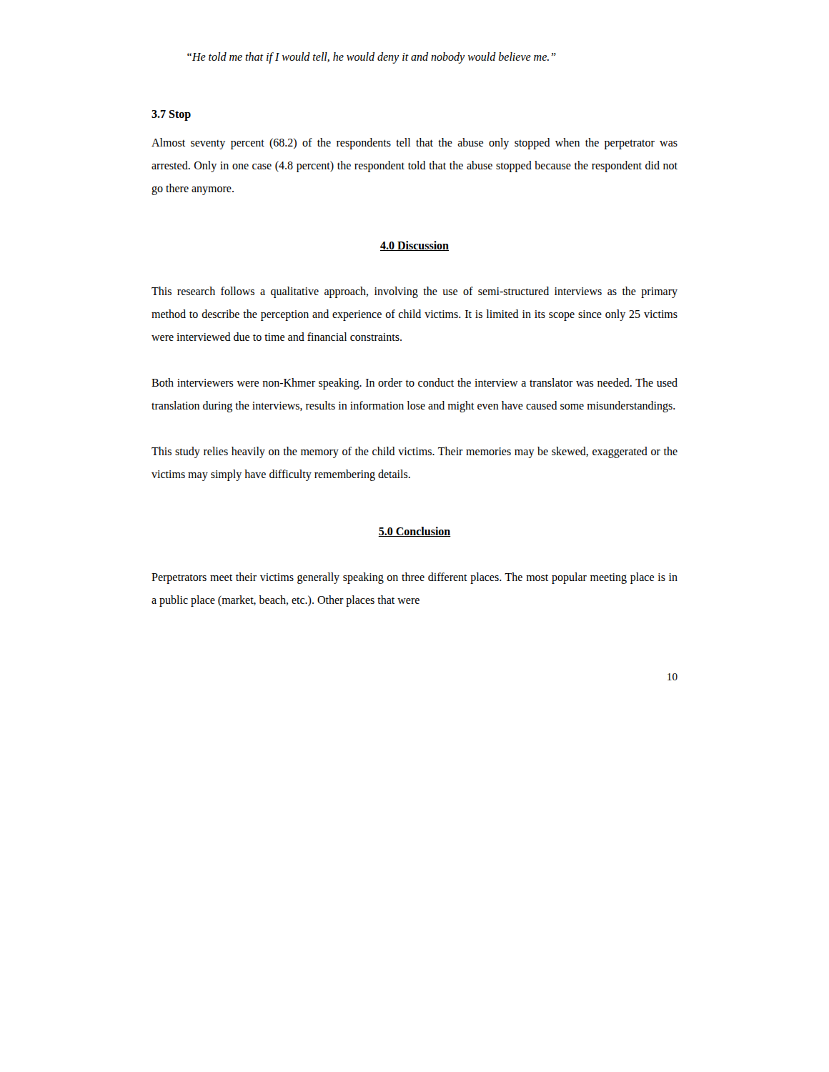“He told me that if I would tell, he would deny it and nobody would believe me.”
3.7 Stop
Almost seventy percent (68.2) of the respondents tell that the abuse only stopped when the perpetrator was arrested. Only in one case (4.8 percent) the respondent told that the abuse stopped because the respondent did not go there anymore.
4.0 Discussion
This research follows a qualitative approach, involving the use of semi-structured interviews as the primary method to describe the perception and experience of child victims. It is limited in its scope since only 25 victims were interviewed due to time and financial constraints.
Both interviewers were non-Khmer speaking. In order to conduct the interview a translator was needed. The used translation during the interviews, results in information lose and might even have caused some misunderstandings.
This study relies heavily on the memory of the child victims. Their memories may be skewed, exaggerated or the victims may simply have difficulty remembering details.
5.0 Conclusion
Perpetrators meet their victims generally speaking on three different places. The most popular meeting place is in a public place (market, beach, etc.). Other places that were
10